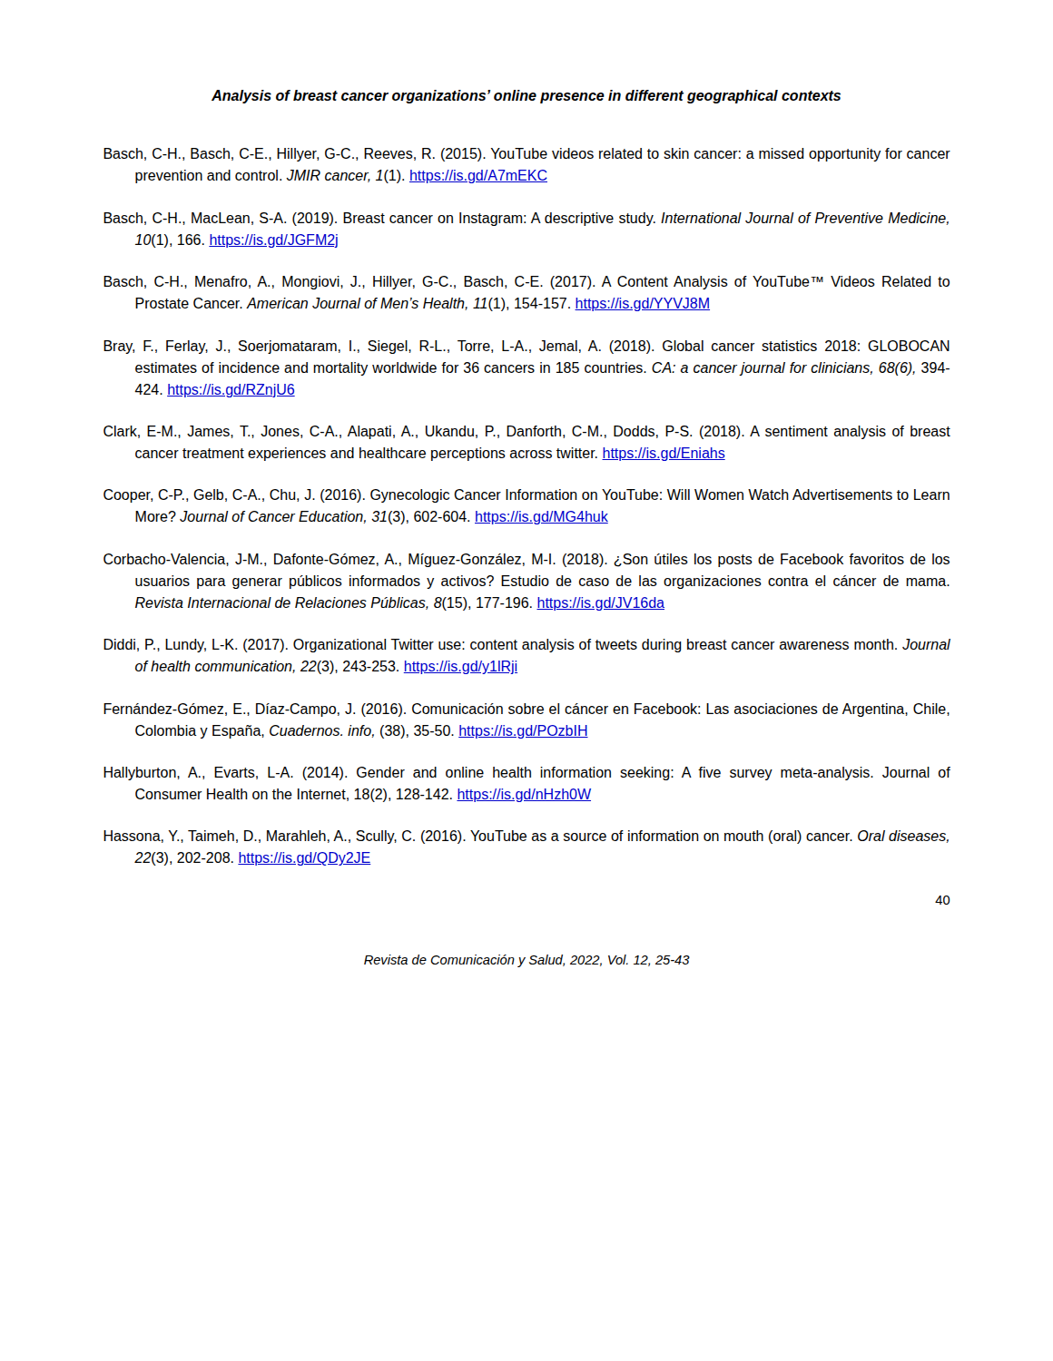Analysis of breast cancer organizations’ online presence in different geographical contexts
Basch, C-H., Basch, C-E., Hillyer, G-C., Reeves, R. (2015). YouTube videos related to skin cancer: a missed opportunity for cancer prevention and control. JMIR cancer, 1(1). https://is.gd/A7mEKC
Basch, C-H., MacLean, S-A. (2019). Breast cancer on Instagram: A descriptive study. International Journal of Preventive Medicine, 10(1), 166. https://is.gd/JGFM2j
Basch, C-H., Menafro, A., Mongiovi, J., Hillyer, G-C., Basch, C-E. (2017). A Content Analysis of YouTube™ Videos Related to Prostate Cancer. American Journal of Men’s Health, 11(1), 154-157. https://is.gd/YYVJ8M
Bray, F., Ferlay, J., Soerjomataram, I., Siegel, R-L., Torre, L-A., Jemal, A. (2018). Global cancer statistics 2018: GLOBOCAN estimates of incidence and mortality worldwide for 36 cancers in 185 countries. CA: a cancer journal for clinicians, 68(6), 394-424. https://is.gd/RZnjU6
Clark, E-M., James, T., Jones, C-A., Alapati, A., Ukandu, P., Danforth, C-M., Dodds, P-S. (2018). A sentiment analysis of breast cancer treatment experiences and healthcare perceptions across twitter. https://is.gd/Eniahs
Cooper, C-P., Gelb, C-A., Chu, J. (2016). Gynecologic Cancer Information on YouTube: Will Women Watch Advertisements to Learn More? Journal of Cancer Education, 31(3), 602-604. https://is.gd/MG4huk
Corbacho-Valencia, J-M., Dafonte-Gómez, A., Míguez-González, M-I. (2018). ¿Son útiles los posts de Facebook favoritos de los usuarios para generar públicos informados y activos? Estudio de caso de las organizaciones contra el cáncer de mama. Revista Internacional de Relaciones Públicas, 8(15), 177-196. https://is.gd/JV16da
Diddi, P., Lundy, L-K. (2017). Organizational Twitter use: content analysis of tweets during breast cancer awareness month. Journal of health communication, 22(3), 243-253. https://is.gd/y1lRji
Fernández-Gómez, E., Díaz-Campo, J. (2016). Comunicación sobre el cáncer en Facebook: Las asociaciones de Argentina, Chile, Colombia y España, Cuadernos. info, (38), 35-50. https://is.gd/POzbIH
Hallyburton, A., Evarts, L-A. (2014). Gender and online health information seeking: A five survey meta-analysis. Journal of Consumer Health on the Internet, 18(2), 128-142. https://is.gd/nHzh0W
Hassona, Y., Taimeh, D., Marahleh, A., Scully, C. (2016). YouTube as a source of information on mouth (oral) cancer. Oral diseases, 22(3), 202-208. https://is.gd/QDy2JE
40
Revista de Comunicación y Salud, 2022, Vol. 12, 25-43